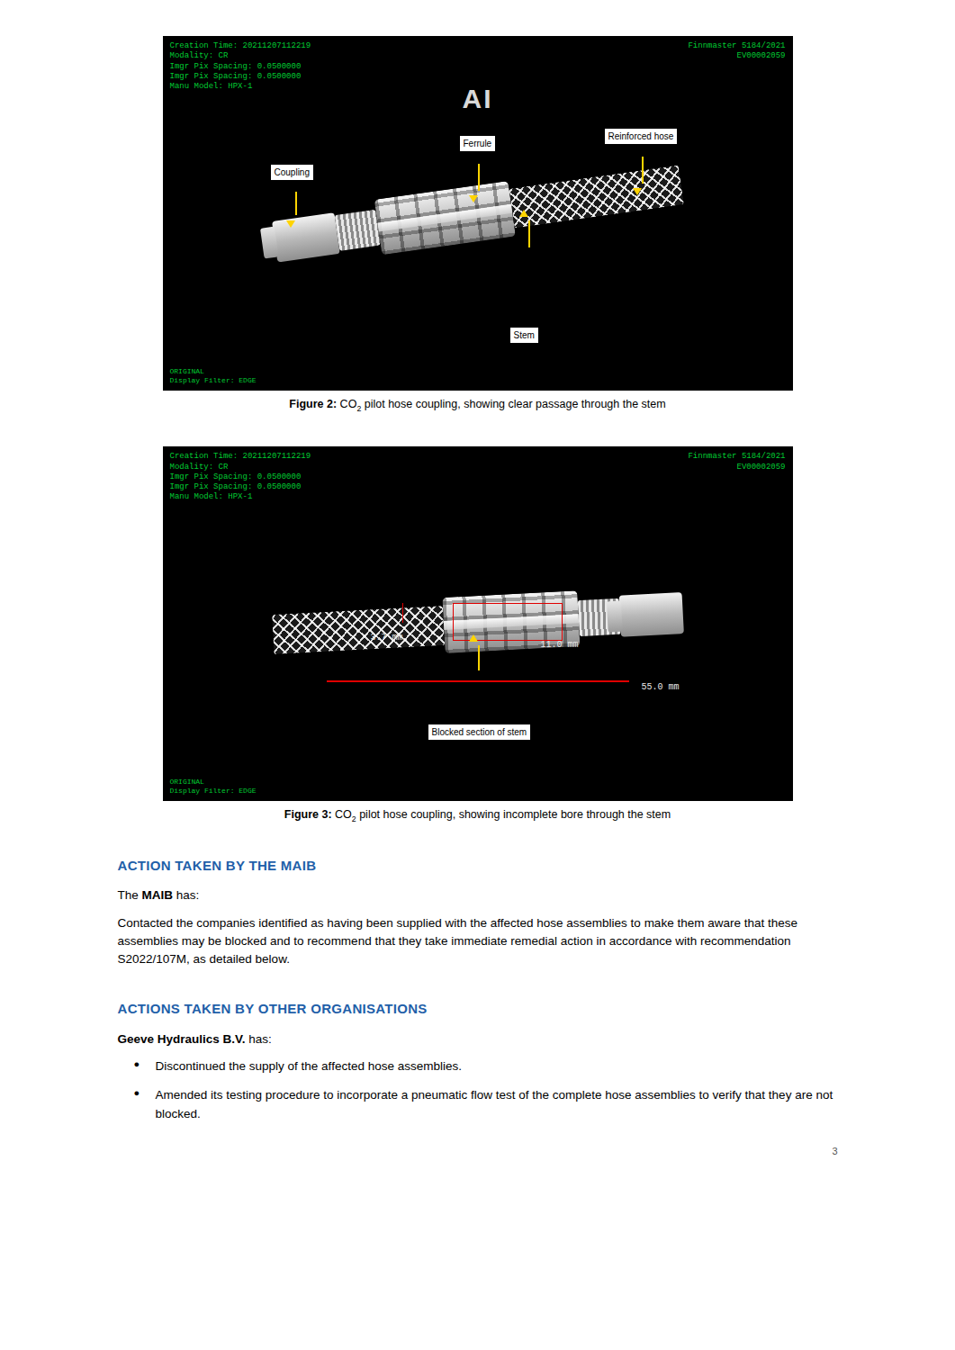Creation Time: 20211207112219
Modality: CR
Imgr Pix Spacing: 0.0500000
Imgr Pix Spacing: 0.0500000
Manu Model: HPX-1
Finnmaster 5184/2021
EV00002059
AI
Coupling
Ferrule
Reinforced hose
Stem
ORIGINAL
Display Filter: EDGE
Figure 2: CO2 pilot hose coupling, showing clear passage through the stem
Creation Time: 20211207112219
Modality: CR
Imgr Pix Spacing: 0.0500000
Imgr Pix Spacing: 0.0500000
Manu Model: HPX-1
Finnmaster 5184/2021
EV00002059
3.7 mm
11.0 mm
55.0 mm
Blocked section of stem
ORIGINAL
Display Filter: EDGE
Figure 3: CO2 pilot hose coupling, showing incomplete bore through the stem
ACTION TAKEN BY THE MAIB
The MAIB has:
Contacted the companies identified as having been supplied with the affected hose assemblies to make them aware that these assemblies may be blocked and to recommend that they take immediate remedial action in accordance with recommendation S2022/107M, as detailed below.
ACTIONS TAKEN BY OTHER ORGANISATIONS
Geeve Hydraulics B.V. has:
Discontinued the supply of the affected hose assemblies.
Amended its testing procedure to incorporate a pneumatic flow test of the complete hose assemblies to verify that they are not blocked.
3